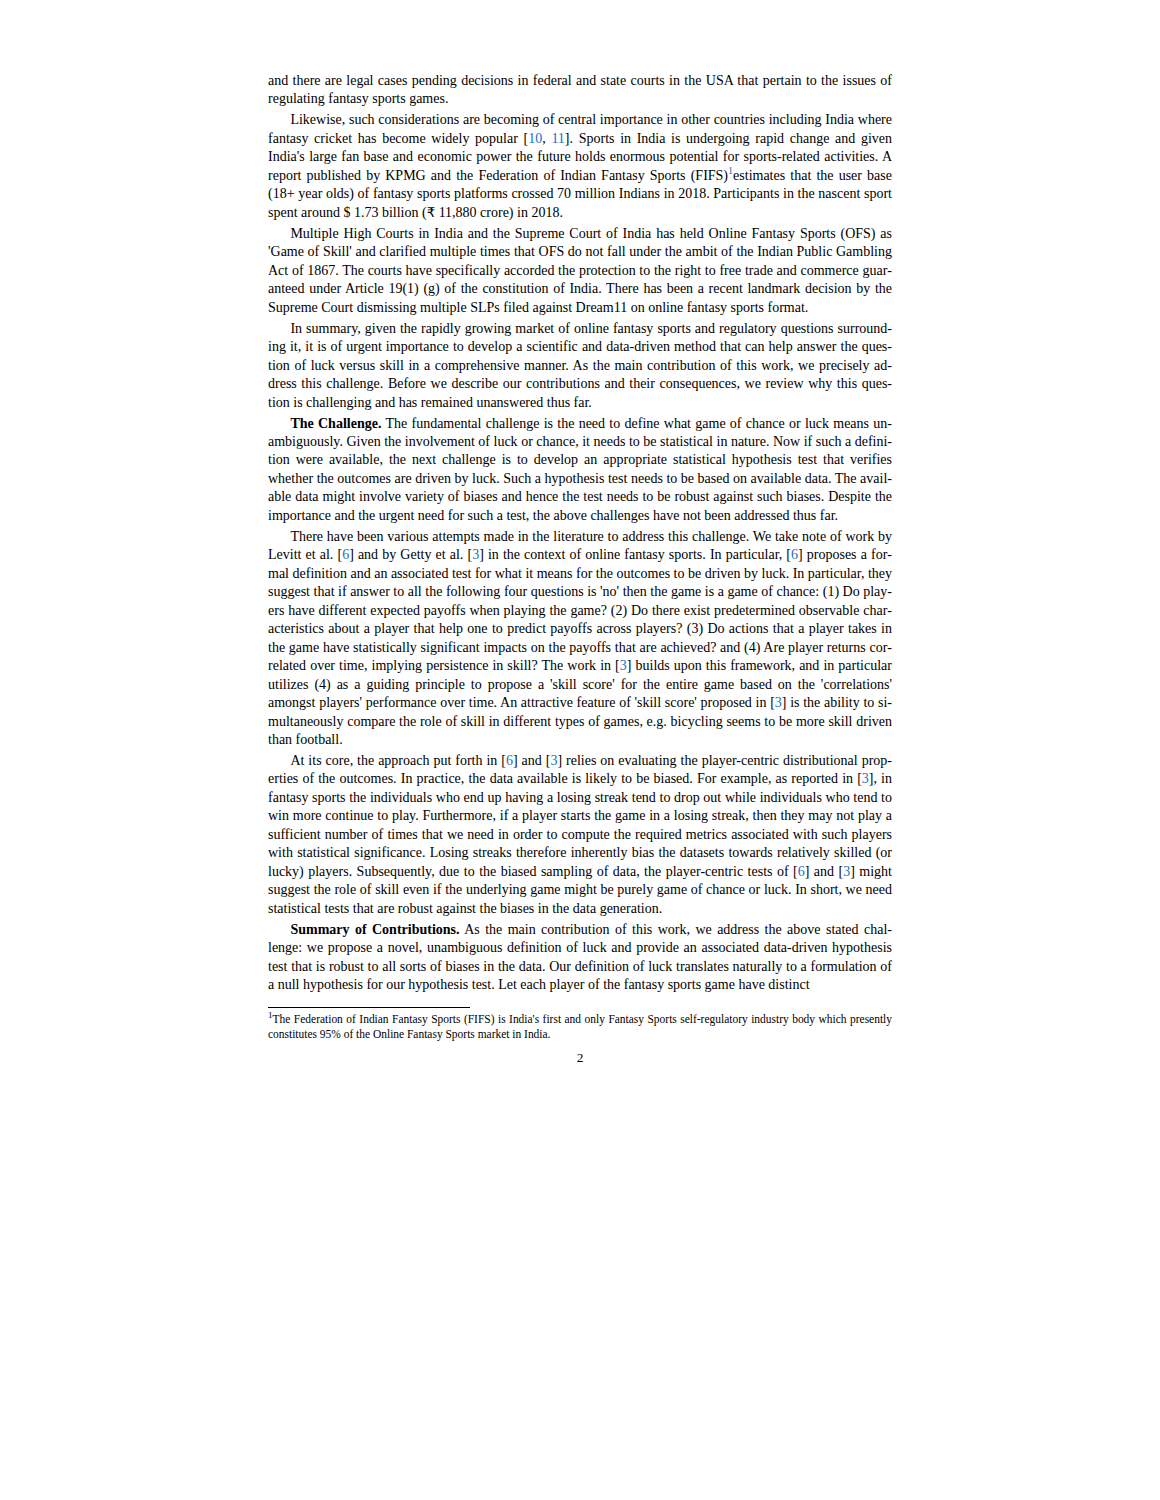and there are legal cases pending decisions in federal and state courts in the USA that pertain to the issues of regulating fantasy sports games.
Likewise, such considerations are becoming of central importance in other countries including India where fantasy cricket has become widely popular [10, 11]. Sports in India is undergoing rapid change and given India's large fan base and economic power the future holds enormous potential for sports-related activities. A report published by KPMG and the Federation of Indian Fantasy Sports (FIFS)1estimates that the user base (18+ year olds) of fantasy sports platforms crossed 70 million Indians in 2018. Participants in the nascent sport spent around $ 1.73 billion (₹ 11,880 crore) in 2018.
Multiple High Courts in India and the Supreme Court of India has held Online Fantasy Sports (OFS) as 'Game of Skill' and clarified multiple times that OFS do not fall under the ambit of the Indian Public Gambling Act of 1867. The courts have specifically accorded the protection to the right to free trade and commerce guaranteed under Article 19(1) (g) of the constitution of India. There has been a recent landmark decision by the Supreme Court dismissing multiple SLPs filed against Dream11 on online fantasy sports format.
In summary, given the rapidly growing market of online fantasy sports and regulatory questions surrounding it, it is of urgent importance to develop a scientific and data-driven method that can help answer the question of luck versus skill in a comprehensive manner. As the main contribution of this work, we precisely address this challenge. Before we describe our contributions and their consequences, we review why this question is challenging and has remained unanswered thus far.
The Challenge. The fundamental challenge is the need to define what game of chance or luck means unambiguously. Given the involvement of luck or chance, it needs to be statistical in nature. Now if such a definition were available, the next challenge is to develop an appropriate statistical hypothesis test that verifies whether the outcomes are driven by luck. Such a hypothesis test needs to be based on available data. The available data might involve variety of biases and hence the test needs to be robust against such biases. Despite the importance and the urgent need for such a test, the above challenges have not been addressed thus far.
There have been various attempts made in the literature to address this challenge. We take note of work by Levitt et al. [6] and by Getty et al. [3] in the context of online fantasy sports. In particular, [6] proposes a formal definition and an associated test for what it means for the outcomes to be driven by luck. In particular, they suggest that if answer to all the following four questions is 'no' then the game is a game of chance: (1) Do players have different expected payoffs when playing the game? (2) Do there exist predetermined observable characteristics about a player that help one to predict payoffs across players? (3) Do actions that a player takes in the game have statistically significant impacts on the payoffs that are achieved? and (4) Are player returns correlated over time, implying persistence in skill? The work in [3] builds upon this framework, and in particular utilizes (4) as a guiding principle to propose a 'skill score' for the entire game based on the 'correlations' amongst players' performance over time. An attractive feature of 'skill score' proposed in [3] is the ability to simultaneously compare the role of skill in different types of games, e.g. bicycling seems to be more skill driven than football.
At its core, the approach put forth in [6] and [3] relies on evaluating the player-centric distributional properties of the outcomes. In practice, the data available is likely to be biased. For example, as reported in [3], in fantasy sports the individuals who end up having a losing streak tend to drop out while individuals who tend to win more continue to play. Furthermore, if a player starts the game in a losing streak, then they may not play a sufficient number of times that we need in order to compute the required metrics associated with such players with statistical significance. Losing streaks therefore inherently bias the datasets towards relatively skilled (or lucky) players. Subsequently, due to the biased sampling of data, the player-centric tests of [6] and [3] might suggest the role of skill even if the underlying game might be purely game of chance or luck. In short, we need statistical tests that are robust against the biases in the data generation.
Summary of Contributions. As the main contribution of this work, we address the above stated challenge: we propose a novel, unambiguous definition of luck and provide an associated data-driven hypothesis test that is robust to all sorts of biases in the data. Our definition of luck translates naturally to a formulation of a null hypothesis for our hypothesis test. Let each player of the fantasy sports game have distinct
1The Federation of Indian Fantasy Sports (FIFS) is India's first and only Fantasy Sports self-regulatory industry body which presently constitutes 95% of the Online Fantasy Sports market in India.
2